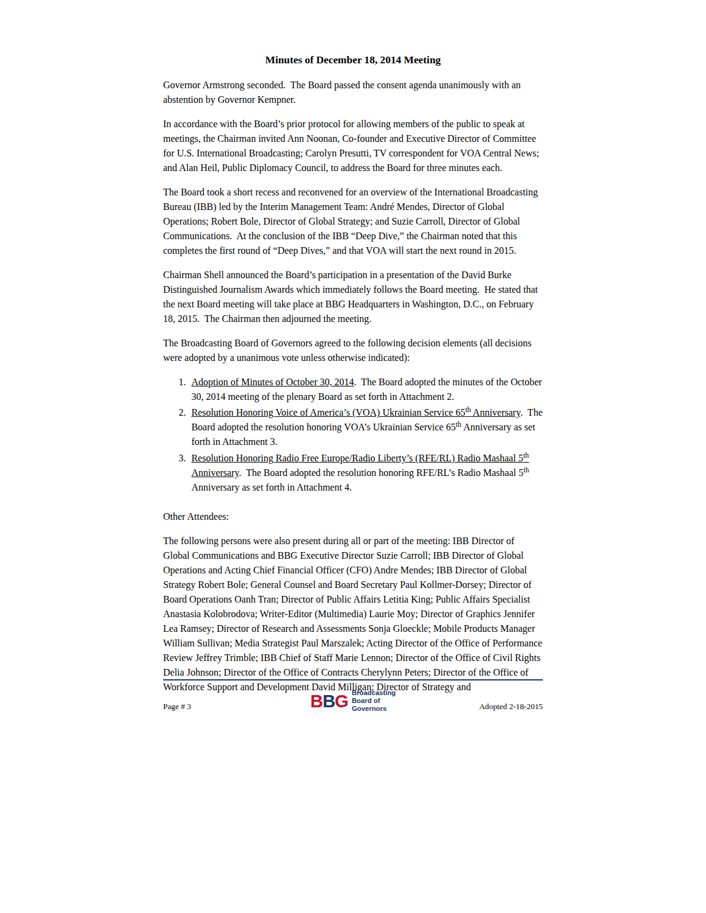Minutes of December 18, 2014 Meeting
Governor Armstrong seconded. The Board passed the consent agenda unanimously with an abstention by Governor Kempner.
In accordance with the Board’s prior protocol for allowing members of the public to speak at meetings, the Chairman invited Ann Noonan, Co-founder and Executive Director of Committee for U.S. International Broadcasting; Carolyn Presutti, TV correspondent for VOA Central News; and Alan Heil, Public Diplomacy Council, to address the Board for three minutes each.
The Board took a short recess and reconvened for an overview of the International Broadcasting Bureau (IBB) led by the Interim Management Team: André Mendes, Director of Global Operations; Robert Bole, Director of Global Strategy; and Suzie Carroll, Director of Global Communications. At the conclusion of the IBB “Deep Dive,” the Chairman noted that this completes the first round of “Deep Dives,” and that VOA will start the next round in 2015.
Chairman Shell announced the Board’s participation in a presentation of the David Burke Distinguished Journalism Awards which immediately follows the Board meeting. He stated that the next Board meeting will take place at BBG Headquarters in Washington, D.C., on February 18, 2015. The Chairman then adjourned the meeting.
The Broadcasting Board of Governors agreed to the following decision elements (all decisions were adopted by a unanimous vote unless otherwise indicated):
Adoption of Minutes of October 30, 2014. The Board adopted the minutes of the October 30, 2014 meeting of the plenary Board as set forth in Attachment 2.
Resolution Honoring Voice of America’s (VOA) Ukrainian Service 65th Anniversary. The Board adopted the resolution honoring VOA’s Ukrainian Service 65th Anniversary as set forth in Attachment 3.
Resolution Honoring Radio Free Europe/Radio Liberty’s (RFE/RL) Radio Mashaal 5th Anniversary. The Board adopted the resolution honoring RFE/RL’s Radio Mashaal 5th Anniversary as set forth in Attachment 4.
Other Attendees:
The following persons were also present during all or part of the meeting: IBB Director of Global Communications and BBG Executive Director Suzie Carroll; IBB Director of Global Operations and Acting Chief Financial Officer (CFO) Andre Mendes; IBB Director of Global Strategy Robert Bole; General Counsel and Board Secretary Paul Kollmer-Dorsey; Director of Board Operations Oanh Tran; Director of Public Affairs Letitia King; Public Affairs Specialist Anastasia Kolobrodova; Writer-Editor (Multimedia) Laurie Moy; Director of Graphics Jennifer Lea Ramsey; Director of Research and Assessments Sonja Gloeckle; Mobile Products Manager William Sullivan; Media Strategist Paul Marszalek; Acting Director of the Office of Performance Review Jeffrey Trimble; IBB Chief of Staff Marie Lennon; Director of the Office of Civil Rights Delia Johnson; Director of the Office of Contracts Cherylynn Peters; Director of the Office of Workforce Support and Development David Milligan; Director of Strategy and
Page # 3 BBG Broadcasting
Board of
Governors Adopted 2-18-2015